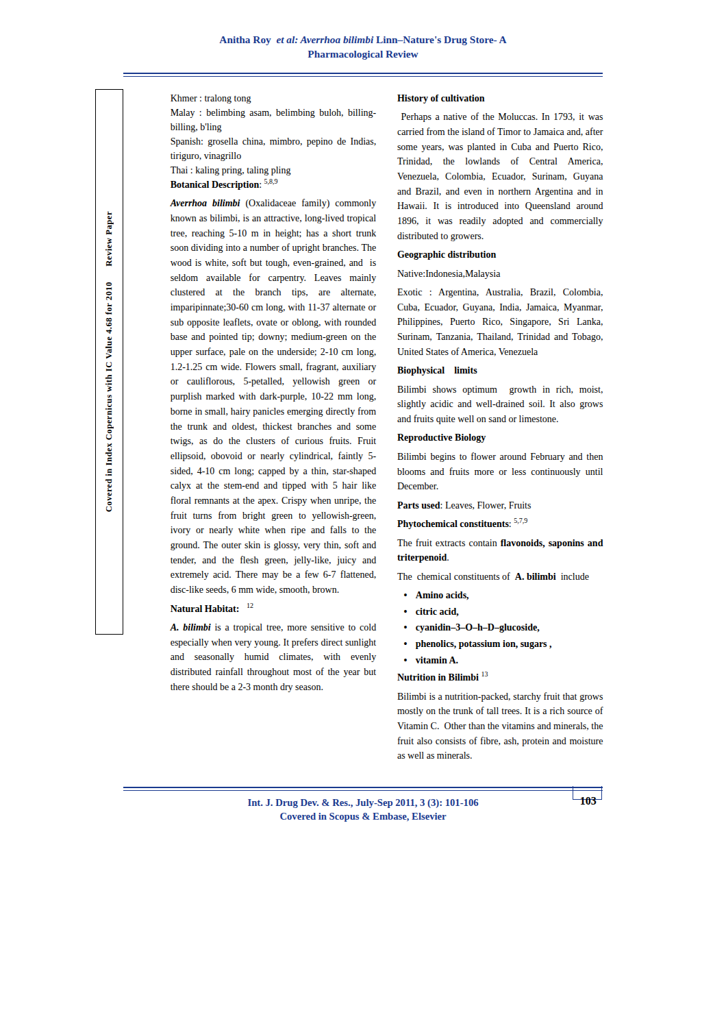Anitha Roy et al: Averrhoa bilimbi Linn–Nature's Drug Store- A Pharmacological Review
Covered in Index Copernicus with IC Value 4.68 for 2010 Review Paper
Khmer : tralong tong
Malay : belimbing asam, belimbing buloh, billing-billing, b'ling
Spanish: grosella china, mimbro, pepino de Indias, tiriguro, vinagrillo
Thai : kaling pring, taling pling
Botanical Description: 5,8,9
Averrhoa bilimbi (Oxalidaceae family) commonly known as bilimbi, is an attractive, long-lived tropical tree, reaching 5-10 m in height; has a short trunk soon dividing into a number of upright branches. The wood is white, soft but tough, even-grained, and is seldom available for carpentry. Leaves mainly clustered at the branch tips, are alternate, imparipinnate;30-60 cm long, with 11-37 alternate or sub opposite leaflets, ovate or oblong, with rounded base and pointed tip; downy; medium-green on the upper surface, pale on the underside; 2-10 cm long, 1.2-1.25 cm wide. Flowers small, fragrant, auxiliary or cauliflorous, 5-petalled, yellowish green or purplish marked with dark-purple, 10-22 mm long, borne in small, hairy panicles emerging directly from the trunk and oldest, thickest branches and some twigs, as do the clusters of curious fruits. Fruit ellipsoid, obovoid or nearly cylindrical, faintly 5-sided, 4-10 cm long; capped by a thin, star-shaped calyx at the stem-end and tipped with 5 hair like floral remnants at the apex. Crispy when unripe, the fruit turns from bright green to yellowish-green, ivory or nearly white when ripe and falls to the ground. The outer skin is glossy, very thin, soft and tender, and the flesh green, jelly-like, juicy and extremely acid. There may be a few 6-7 flattened, disc-like seeds, 6 mm wide, smooth, brown.
Natural Habitat: 12
A. bilimbi is a tropical tree, more sensitive to cold especially when very young. It prefers direct sunlight and seasonally humid climates, with evenly distributed rainfall throughout most of the year but there should be a 2-3 month dry season.
History of cultivation
Perhaps a native of the Moluccas. In 1793, it was carried from the island of Timor to Jamaica and, after some years, was planted in Cuba and Puerto Rico, Trinidad, the lowlands of Central America, Venezuela, Colombia, Ecuador, Surinam, Guyana and Brazil, and even in northern Argentina and in Hawaii. It is introduced into Queensland around 1896, it was readily adopted and commercially distributed to growers.
Geographic distribution
Native:Indonesia,Malaysia
Exotic : Argentina, Australia, Brazil, Colombia, Cuba, Ecuador, Guyana, India, Jamaica, Myanmar, Philippines, Puerto Rico, Singapore, Sri Lanka, Surinam, Tanzania, Thailand, Trinidad and Tobago, United States of America, Venezuela
Biophysical limits
Bilimbi shows optimum growth in rich, moist, slightly acidic and well-drained soil. It also grows and fruits quite well on sand or limestone.
Reproductive Biology
Bilimbi begins to flower around February and then blooms and fruits more or less continuously until December.
Parts used: Leaves, Flower, Fruits
Phytochemical constituents: 5,7,9
The fruit extracts contain flavonoids, saponins and triterpenoid.
The chemical constituents of A. bilimbi include
Amino acids,
citric acid,
cyanidin–3–O–h–D–glucoside,
phenolics, potassium ion, sugars ,
vitamin A.
Nutrition in Bilimbi 13
Bilimbi is a nutrition-packed, starchy fruit that grows mostly on the trunk of tall trees. It is a rich source of Vitamin C. Other than the vitamins and minerals, the fruit also consists of fibre, ash, protein and moisture as well as minerals.
Int. J. Drug Dev. & Res., July-Sep 2011, 3 (3): 101-106
Covered in Scopus & Embase, Elsevier
103